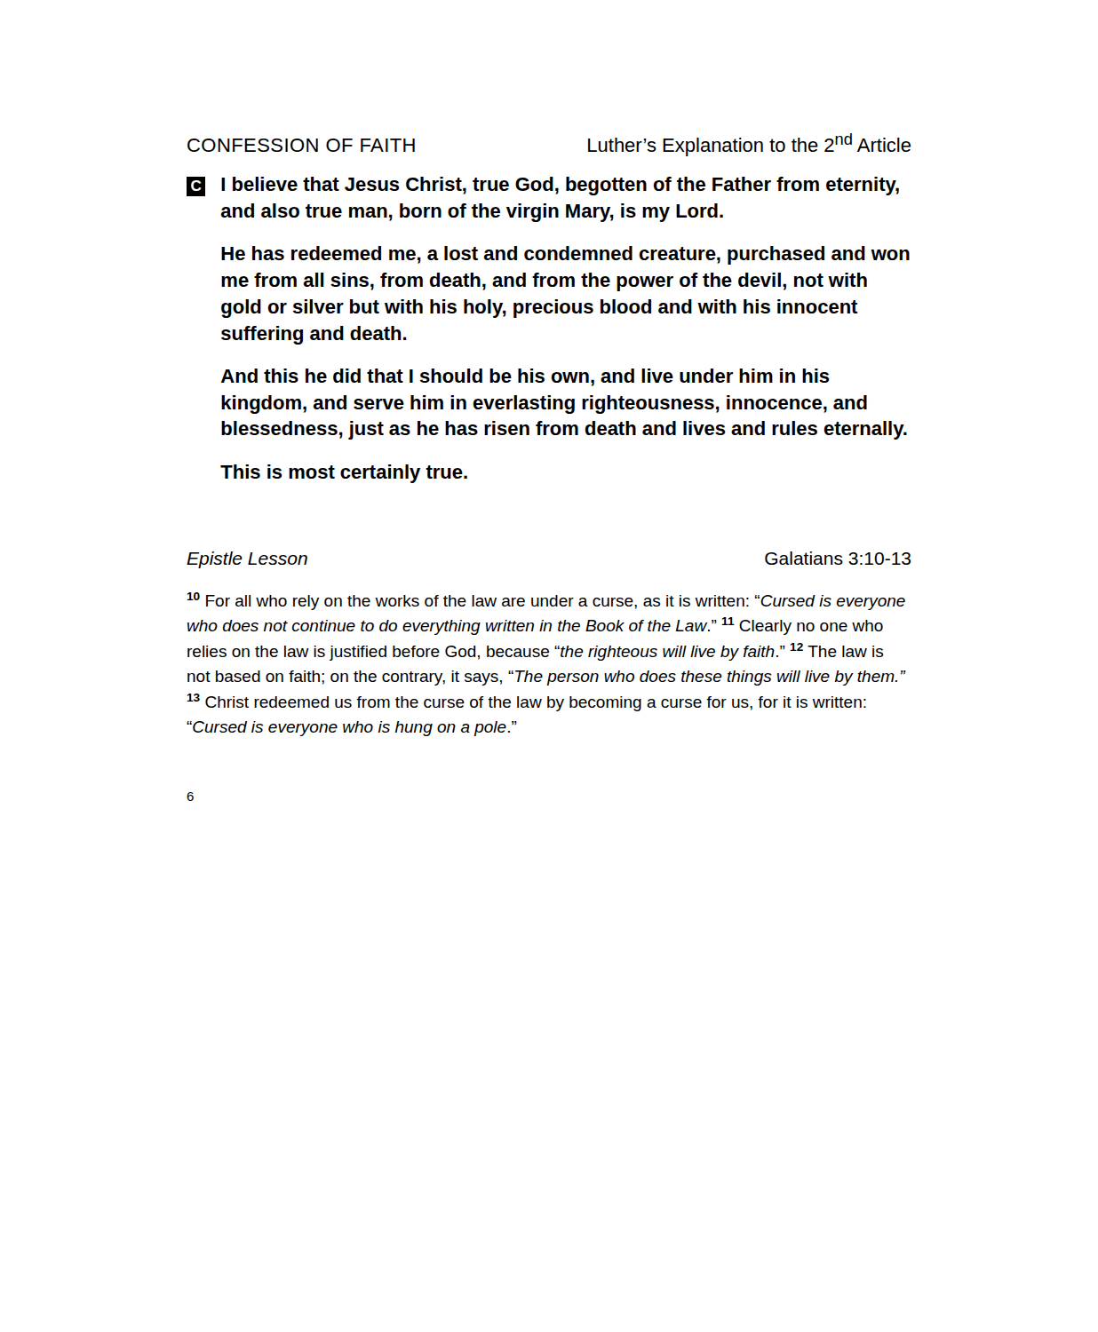CONFESSION OF FAITH Luther’s Explanation to the 2nd Article
C
I believe that Jesus Christ, true God, begotten of the Father from eternity, and also true man, born of the virgin Mary, is my Lord.
He has redeemed me, a lost and condemned creature, purchased and won me from all sins, from death, and from the power of the devil, not with gold or silver but with his holy, precious blood and with his innocent suffering and death.
And this he did that I should be his own, and live under him in his kingdom, and serve him in everlasting righteousness, innocence, and blessedness, just as he has risen from death and lives and rules eternally.
This is most certainly true.
Epistle Lesson Galatians 3:10-13
10 For all who rely on the works of the law are under a curse, as it is written: “Cursed is everyone who does not continue to do everything written in the Book of the Law.” 11 Clearly no one who relies on the law is justified before God, because “the righteous will live by faith.” 12 The law is not based on faith; on the contrary, it says, “The person who does these things will live by them.” 13 Christ redeemed us from the curse of the law by becoming a curse for us, for it is written: “Cursed is everyone who is hung on a pole.”
6